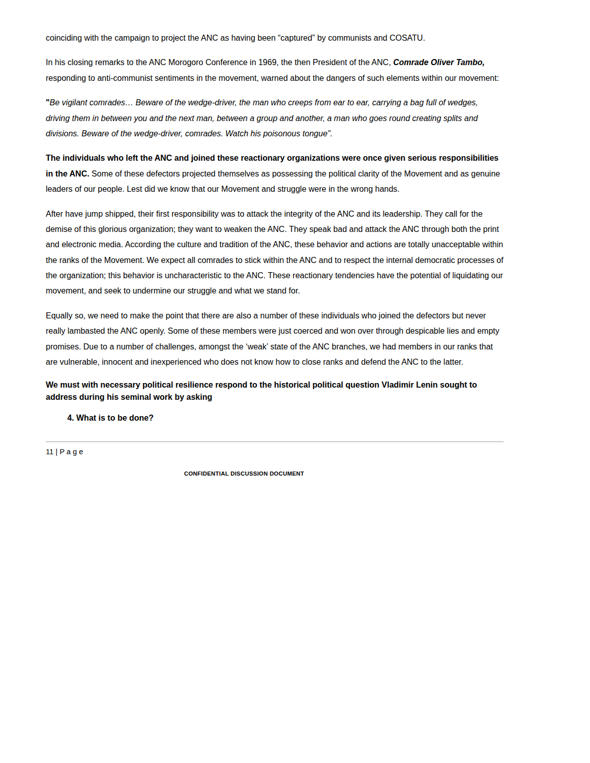coinciding with the campaign to project the ANC as having been “captured” by communists and COSATU.
In his closing remarks to the ANC Morogoro Conference in 1969, the then President of the ANC, Comrade Oliver Tambo, responding to anti-communist sentiments in the movement, warned about the dangers of such elements within our movement:
"Be vigilant comrades… Beware of the wedge-driver, the man who creeps from ear to ear, carrying a bag full of wedges, driving them in between you and the next man, between a group and another, a man who goes round creating splits and divisions. Beware of the wedge-driver, comrades. Watch his poisonous tongue".
The individuals who left the ANC and joined these reactionary organizations were once given serious responsibilities in the ANC. Some of these defectors projected themselves as possessing the political clarity of the Movement and as genuine leaders of our people. Lest did we know that our Movement and struggle were in the wrong hands.
After have jump shipped, their first responsibility was to attack the integrity of the ANC and its leadership. They call for the demise of this glorious organization; they want to weaken the ANC. They speak bad and attack the ANC through both the print and electronic media. According the culture and tradition of the ANC, these behavior and actions are totally unacceptable within the ranks of the Movement. We expect all comrades to stick within the ANC and to respect the internal democratic processes of the organization; this behavior is uncharacteristic to the ANC. These reactionary tendencies have the potential of liquidating our movement, and seek to undermine our struggle and what we stand for.
Equally so, we need to make the point that there are also a number of these individuals who joined the defectors but never really lambasted the ANC openly. Some of these members were just coerced and won over through despicable lies and empty promises. Due to a number of challenges, amongst the ‘weak’ state of the ANC branches, we had members in our ranks that are vulnerable, innocent and inexperienced who does not know how to close ranks and defend the ANC to the latter.
We must with necessary political resilience respond to the historical political question Vladimir Lenin sought to address during his seminal work by asking
What is to be done?
11 | P a g e
CONFIDENTIAL DISCUSSION DOCUMENT